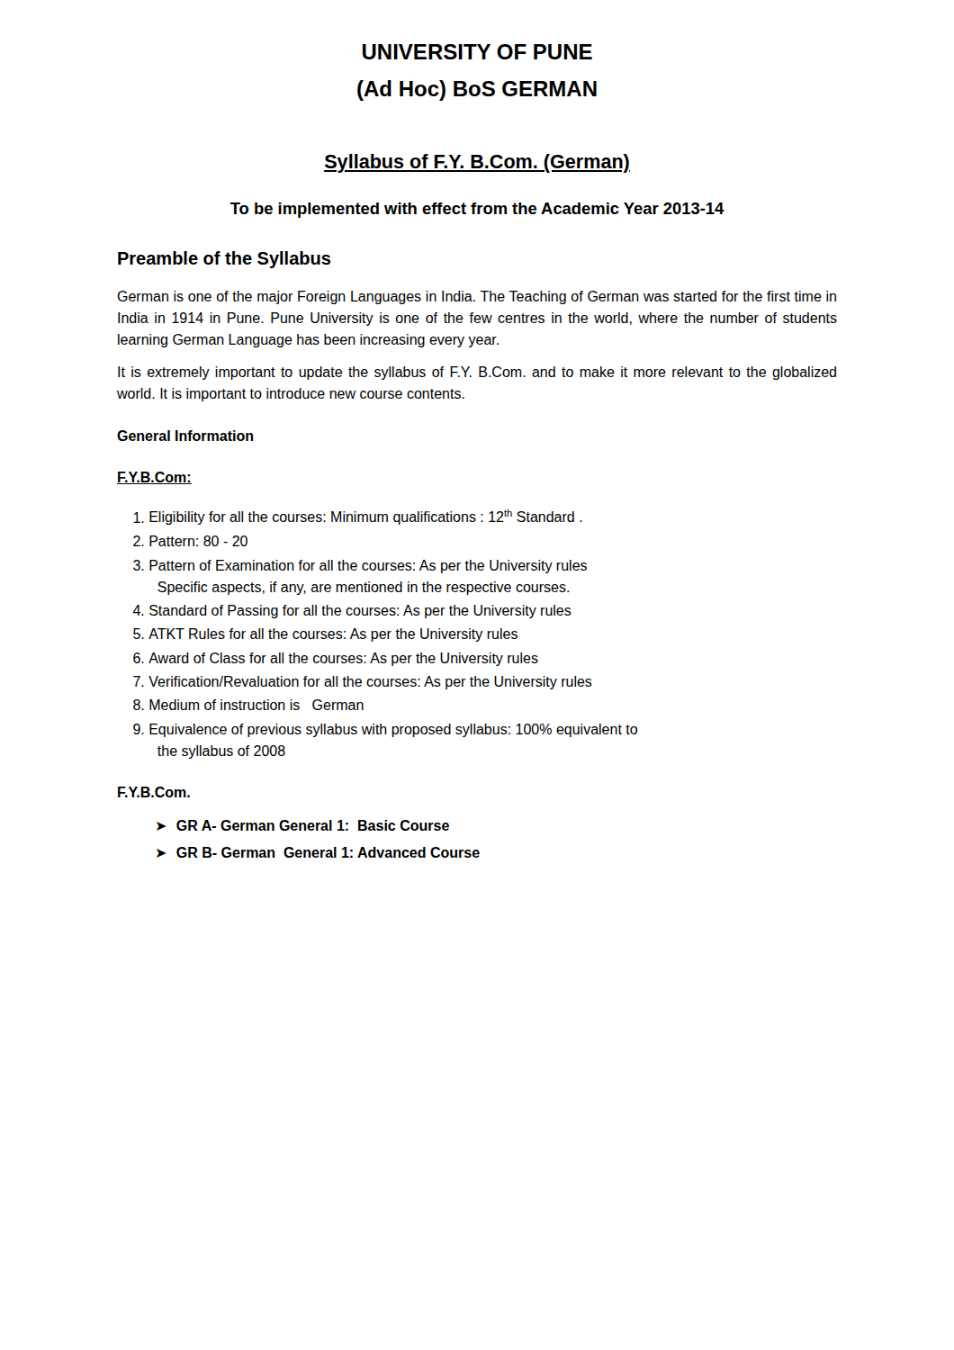UNIVERSITY OF PUNE
(Ad Hoc) BoS GERMAN
Syllabus of F.Y. B.Com. (German)
To be implemented with effect from the Academic Year 2013-14
Preamble of the Syllabus
German is one of the major Foreign Languages in India. The Teaching of German was started for the first time in India in 1914 in Pune. Pune University is one of the few centres in the world, where the number of students learning German Language has been increasing every year.
It is extremely important to update the syllabus of F.Y. B.Com. and to make it more relevant to the globalized world. It is important to introduce new course contents.
General Information
F.Y.B.Com:
Eligibility for all the courses: Minimum qualifications : 12th Standard .
Pattern: 80 - 20
Pattern of Examination for all the courses: As per the University rules Specific aspects, if any, are mentioned in the respective courses.
Standard of Passing for all the courses: As per the University rules
ATKT Rules for all the courses: As per the University rules
Award of Class for all the courses: As per the University rules
Verification/Revaluation for all the courses: As per the University rules
Medium of instruction is German
Equivalence of previous syllabus with proposed syllabus: 100% equivalent to the syllabus of 2008
F.Y.B.Com.
GR A- German General 1: Basic Course
GR B- German General 1: Advanced Course